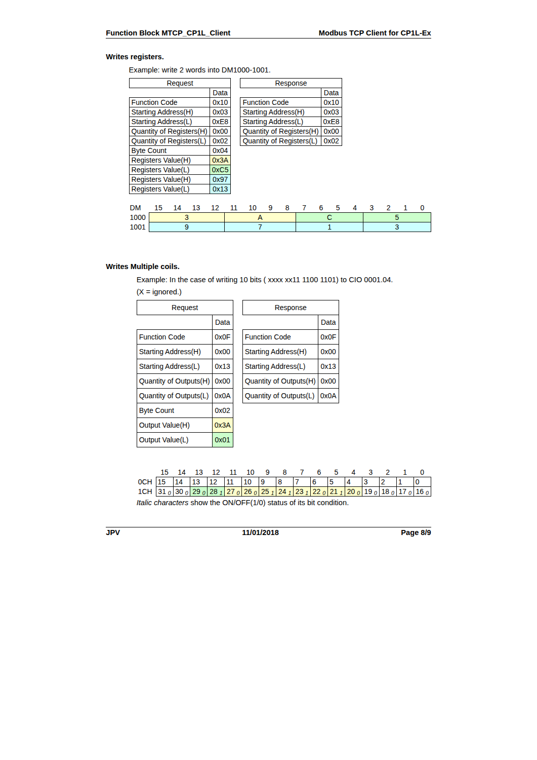Function Block MTCP_CP1L_Client Modbus TCP Client for CP1L-Ex
Writes registers.
Example: write 2 words into DM1000-1001.
| / Request / / --- / / / Data / / Function Code / 0x10 / / Starting Address(H) / 0x03 / / Starting Address(L) / 0xE8 / / Quantity of Registers(H) / 0x00 / / Quantity of Registers(L) / 0x02 / / Byte Count / 0x04 / / Registers Value(H) / 0x3A / / Registers Value(L) / 0xC5 / / Registers Value(H) / 0x97 / / Registers Value(L) / 0x13 / | | / Response / / --- / / / Data / / Function Code / 0x10 / / Starting Address(H) / 0x03 / / Starting Address(L) / 0xE8 / / Quantity of Registers(H) / 0x00 / / Quantity of Registers(L) / 0x02 / |
| DM | 15 | 14 | 13 | 12 | 11 | 10 | 9 | 8 | 7 | 6 | 5 | 4 | 3 | 2 | 1 | 0 |
| 1000 | 3 | A | C | 5 |
| 1001 | 9 | 7 | 1 | 3 |
Writes Multiple coils.
Example: In the case of writing 10 bits ( xxxx xx11 1100 1101) to CIO 0001.04.
(X = ignored.)
| / Request / / --- / / / Data / / Function Code / 0x0F / / Starting Address(H) / 0x00 / / Starting Address(L) / 0x13 / / Quantity of Outputs(H) / 0x00 / / Quantity of Outputs(L) / 0x0A / / Byte Count / 0x02 / / Output Value(H) / 0x3A / / Output Value(L) / 0x01 / | | / Response / / --- / / / Data / / Function Code / 0x0F / / Starting Address(H) / 0x00 / / Starting Address(L) / 0x13 / / Quantity of Outputs(H) / 0x00 / / Quantity of Outputs(L) / 0x0A / |
| | 15 | 14 | 13 | 12 | 11 | 10 | 9 | 8 | 7 | 6 | 5 | 4 | 3 | 2 | 1 | 0 |
| 0CH | 15 | 14 | 13 | 12 | 11 | 10 | 9 | 8 | 7 | 6 | 5 | 4 | 3 | 2 | 1 | 0 |
| 1CH | 31 0 | 30 0 | 29 0 | 28 1 | 27 0 | 26 0 | 25 1 | 24 1 | 23 1 | 22 0 | 21 1 | 20 0 | 19 0 | 18 0 | 17 0 | 16 0 |
Italic characters show the ON/OFF(1/0) status of its bit condition.
JPV 11/01/2018 Page 8/9